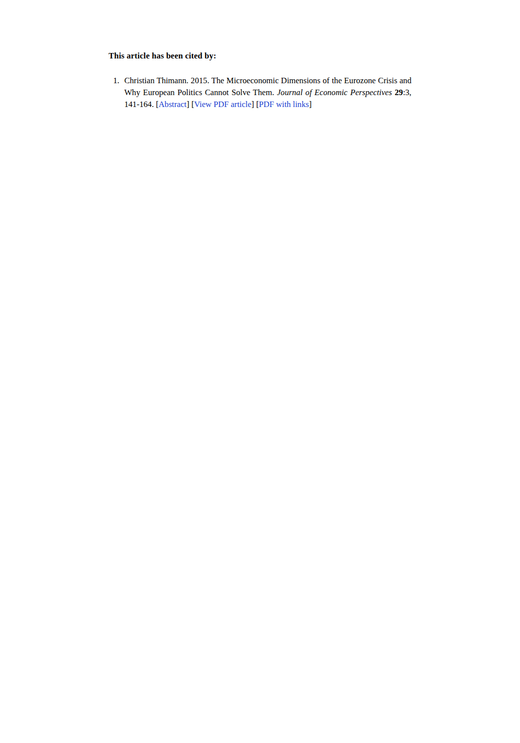This article has been cited by:
Christian Thimann. 2015. The Microeconomic Dimensions of the Eurozone Crisis and Why European Politics Cannot Solve Them. Journal of Economic Perspectives 29:3, 141-164. [Abstract] [View PDF article] [PDF with links]